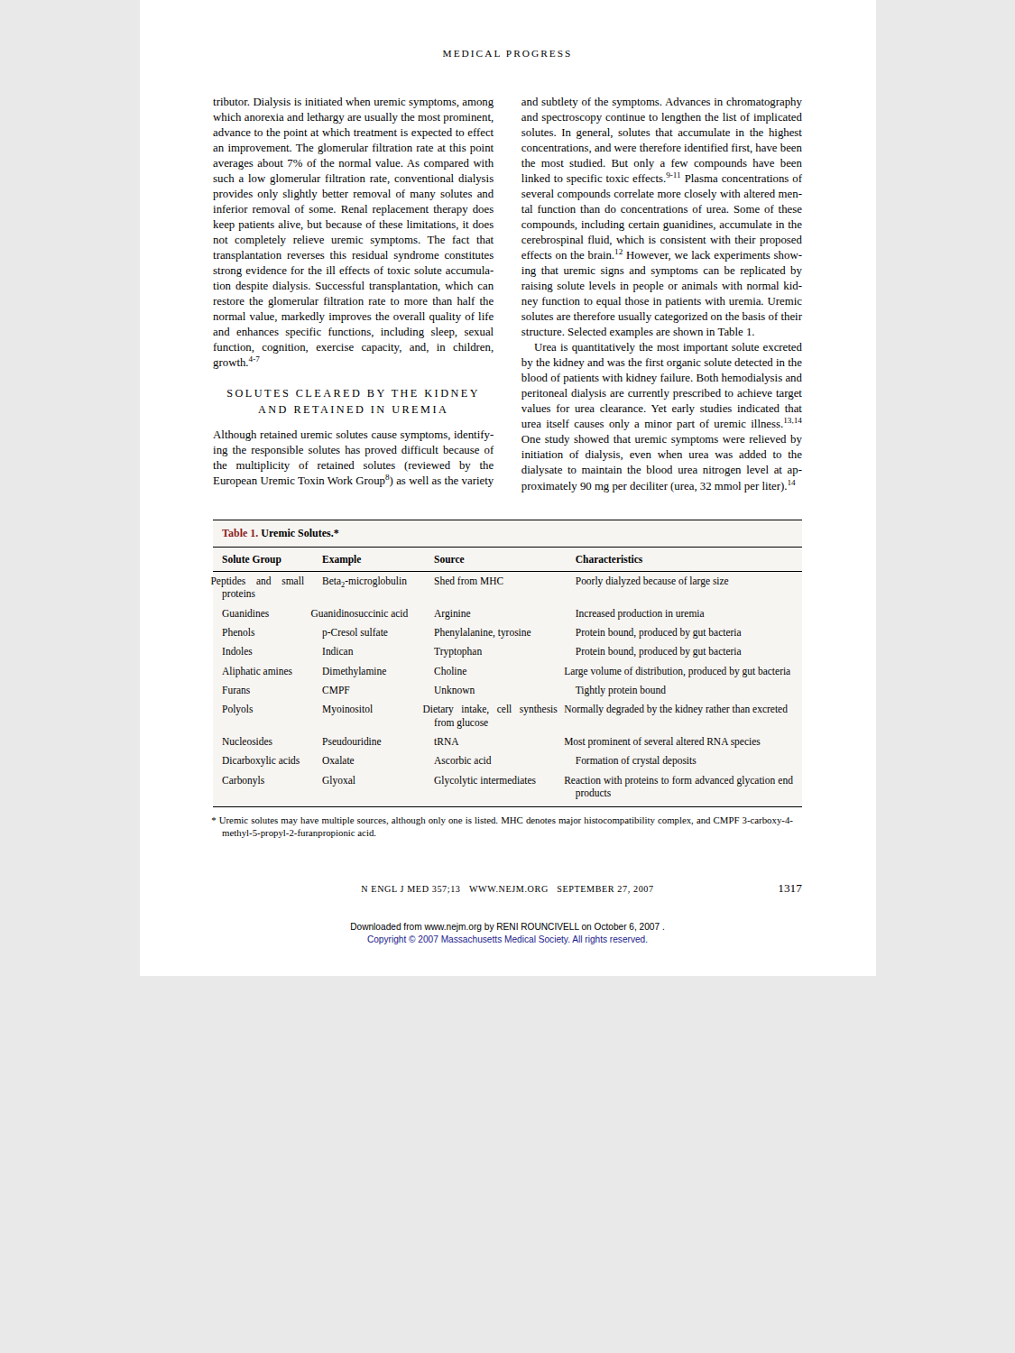Medical Progress
tributor. Dialysis is initiated when uremic symptoms, among which anorexia and lethargy are usually the most prominent, advance to the point at which treatment is expected to effect an improvement. The glomerular filtration rate at this point averages about 7% of the normal value. As compared with such a low glomerular filtration rate, conventional dialysis provides only slightly better removal of many solutes and inferior removal of some. Renal replacement therapy does keep patients alive, but because of these limitations, it does not completely relieve uremic symptoms. The fact that transplantation reverses this residual syndrome constitutes strong evidence for the ill effects of toxic solute accumulation despite dialysis. Successful transplantation, which can restore the glomerular filtration rate to more than half the normal value, markedly improves the overall quality of life and enhances specific functions, including sleep, sexual function, cognition, exercise capacity, and, in children, growth.4-7
Solutes Cleared by the Kidney
and Retained in Uremia
Although retained uremic solutes cause symptoms, identifying the responsible solutes has proved difficult because of the multiplicity of retained solutes (reviewed by the European Uremic Toxin Work Group8) as well as the variety and subtlety of the symptoms. Advances in chromatography and spectroscopy continue to lengthen the list of implicated solutes. In general, solutes that accumulate in the highest concentrations, and were therefore identified first, have been the most studied. But only a few compounds have been linked to specific toxic effects.9-11 Plasma concentrations of several compounds correlate more closely with altered mental function than do concentrations of urea. Some of these compounds, including certain guanidines, accumulate in the cerebrospinal fluid, which is consistent with their proposed effects on the brain.12 However, we lack experiments showing that uremic signs and symptoms can be replicated by raising solute levels in people or animals with normal kidney function to equal those in patients with uremia. Uremic solutes are therefore usually categorized on the basis of their structure. Selected examples are shown in Table 1.
Urea is quantitatively the most important solute excreted by the kidney and was the first organic solute detected in the blood of patients with kidney failure. Both hemodialysis and peritoneal dialysis are currently prescribed to achieve target values for urea clearance. Yet early studies indicated that urea itself causes only a minor part of uremic illness.13,14 One study showed that uremic symptoms were relieved by initiation of dialysis, even when urea was added to the dialysate to maintain the blood urea nitrogen level at approximately 90 mg per deciliter (urea, 32 mmol per liter).14
Table 1. Uremic Solutes.*
| Solute Group | Example | Source | Characteristics |
| --- | --- | --- | --- |
| Peptides and small proteins | Beta 2 -microglobulin | Shed from MHC | Poorly dialyzed because of large size |
| Guanidines | Guanidinosuccinic acid | Arginine | Increased production in uremia |
| Phenols | p-Cresol sulfate | Phenylalanine, tyrosine | Protein bound, produced by gut bacteria |
| Indoles | Indican | Tryptophan | Protein bound, produced by gut bacteria |
| Aliphatic amines | Dimethylamine | Choline | Large volume of distribution, produced by gut bacteria |
| Furans | CMPF | Unknown | Tightly protein bound |
| Polyols | Myoinositol | Dietary intake, cell synthesis from glucose | Normally degraded by the kidney rather than excreted |
| Nucleosides | Pseudouridine | tRNA | Most prominent of several altered RNA species |
| Dicarboxylic acids | Oxalate | Ascorbic acid | Formation of crystal deposits |
| Carbonyls | Glyoxal | Glycolytic intermediates | Reaction with proteins to form advanced glycation end products |
| * Uremic solutes may have multiple sources, although only one is listed. MHC denotes major histocompatibility complex, and CMPF 3-carboxy-4-methyl-5-propyl-2-furanpropionic acid. |
n engl j med 357;13 www.nejm.org september 27, 2007
1317
Downloaded from www.nejm.org by RENI ROUNCIVELL on October 6, 2007 .
Copyright © 2007 Massachusetts Medical Society. All rights reserved.